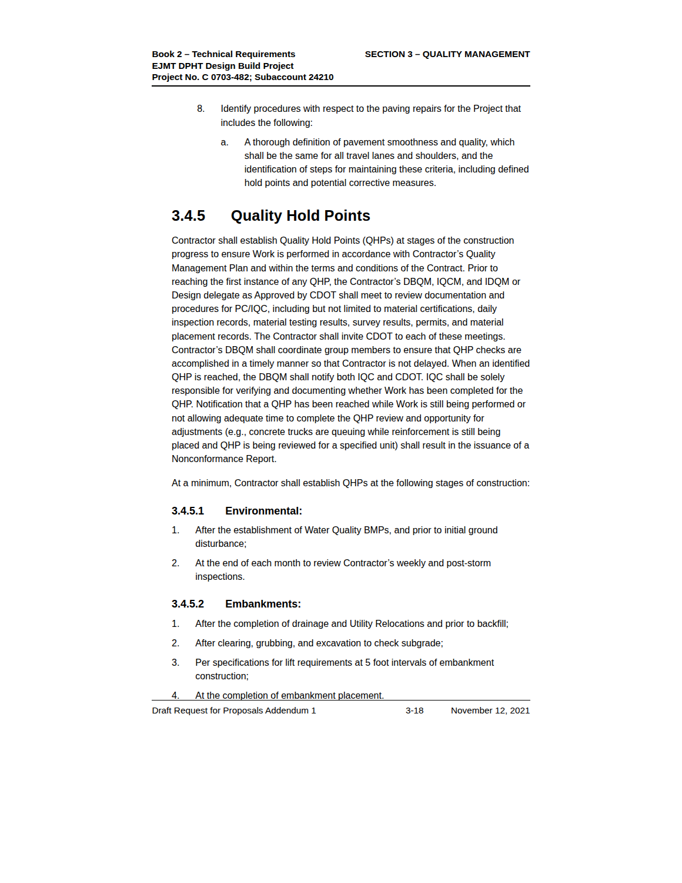Book 2 – Technical Requirements
EJMT DPHT Design Build Project
Project No. C 0703-482; Subaccount 24210
SECTION 3 – QUALITY MANAGEMENT
8. Identify procedures with respect to the paving repairs for the Project that includes the following:
a. A thorough definition of pavement smoothness and quality, which shall be the same for all travel lanes and shoulders, and the identification of steps for maintaining these criteria, including defined hold points and potential corrective measures.
3.4.5 Quality Hold Points
Contractor shall establish Quality Hold Points (QHPs) at stages of the construction progress to ensure Work is performed in accordance with Contractor’s Quality Management Plan and within the terms and conditions of the Contract. Prior to reaching the first instance of any QHP, the Contractor’s DBQM, IQCM, and IDQM or Design delegate as Approved by CDOT shall meet to review documentation and procedures for PC/IQC, including but not limited to material certifications, daily inspection records, material testing results, survey results, permits, and material placement records. The Contractor shall invite CDOT to each of these meetings. Contractor’s DBQM shall coordinate group members to ensure that QHP checks are accomplished in a timely manner so that Contractor is not delayed. When an identified QHP is reached, the DBQM shall notify both IQC and CDOT. IQC shall be solely responsible for verifying and documenting whether Work has been completed for the QHP. Notification that a QHP has been reached while Work is still being performed or not allowing adequate time to complete the QHP review and opportunity for adjustments (e.g., concrete trucks are queuing while reinforcement is still being placed and QHP is being reviewed for a specified unit) shall result in the issuance of a Nonconformance Report.
At a minimum, Contractor shall establish QHPs at the following stages of construction:
3.4.5.1 Environmental:
1. After the establishment of Water Quality BMPs, and prior to initial ground disturbance;
2. At the end of each month to review Contractor’s weekly and post-storm inspections.
3.4.5.2 Embankments:
1. After the completion of drainage and Utility Relocations and prior to backfill;
2. After clearing, grubbing, and excavation to check subgrade;
3. Per specifications for lift requirements at 5 foot intervals of embankment construction;
4. At the completion of embankment placement.
Draft Request for Proposals Addendum 1
3-18
November 12, 2021